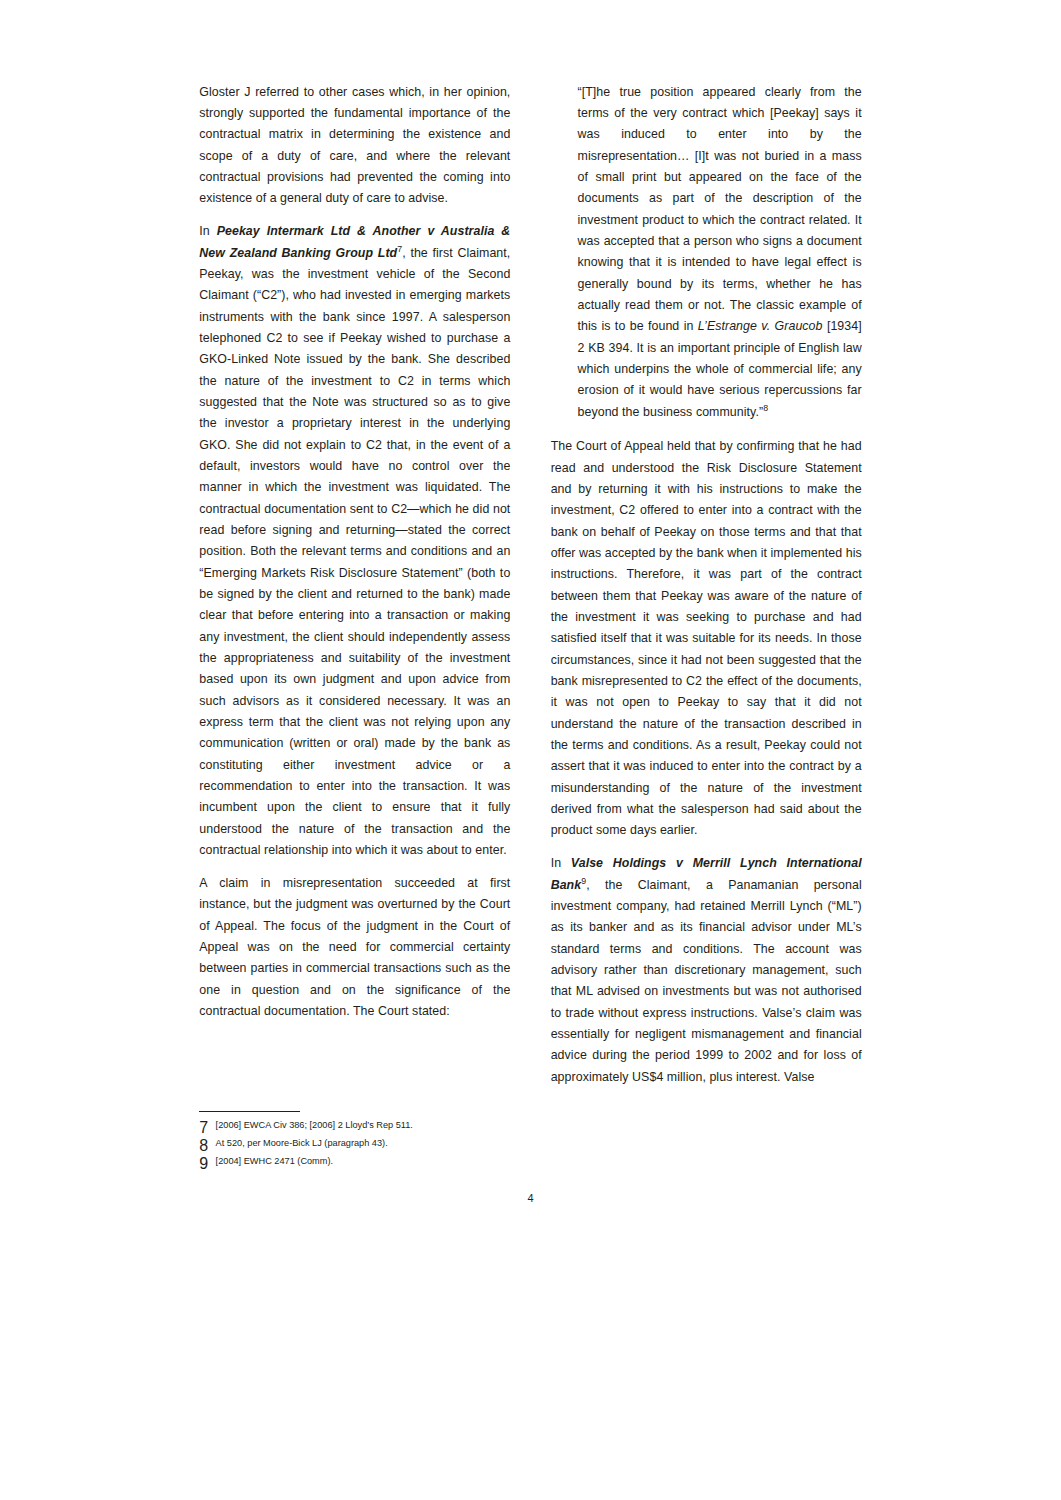Gloster J referred to other cases which, in her opinion, strongly supported the fundamental importance of the contractual matrix in determining the existence and scope of a duty of care, and where the relevant contractual provisions had prevented the coming into existence of a general duty of care to advise.
In Peekay Intermark Ltd & Another v Australia & New Zealand Banking Group Ltd7, the first Claimant, Peekay, was the investment vehicle of the Second Claimant (“C2”), who had invested in emerging markets instruments with the bank since 1997. A salesperson telephoned C2 to see if Peekay wished to purchase a GKO-Linked Note issued by the bank. She described the nature of the investment to C2 in terms which suggested that the Note was structured so as to give the investor a proprietary interest in the underlying GKO. She did not explain to C2 that, in the event of a default, investors would have no control over the manner in which the investment was liquidated. The contractual documentation sent to C2—which he did not read before signing and returning—stated the correct position. Both the relevant terms and conditions and an “Emerging Markets Risk Disclosure Statement” (both to be signed by the client and returned to the bank) made clear that before entering into a transaction or making any investment, the client should independently assess the appropriateness and suitability of the investment based upon its own judgment and upon advice from such advisors as it considered necessary. It was an express term that the client was not relying upon any communication (written or oral) made by the bank as constituting either investment advice or a recommendation to enter into the transaction. It was incumbent upon the client to ensure that it fully understood the nature of the transaction and the contractual relationship into which it was about to enter.
A claim in misrepresentation succeeded at first instance, but the judgment was overturned by the Court of Appeal. The focus of the judgment in the Court of Appeal was on the need for commercial certainty between parties in commercial transactions such as the one in question and on the significance of the contractual documentation. The Court stated:
“[T]he true position appeared clearly from the terms of the very contract which [Peekay] says it was induced to enter into by the misrepresentation… [I]t was not buried in a mass of small print but appeared on the face of the documents as part of the description of the investment product to which the contract related. It was accepted that a person who signs a document knowing that it is intended to have legal effect is generally bound by its terms, whether he has actually read them or not. The classic example of this is to be found in L’Estrange v. Graucob [1934] 2 KB 394. It is an important principle of English law which underpins the whole of commercial life; any erosion of it would have serious repercussions far beyond the business community.”8
The Court of Appeal held that by confirming that he had read and understood the Risk Disclosure Statement and by returning it with his instructions to make the investment, C2 offered to enter into a contract with the bank on behalf of Peekay on those terms and that that offer was accepted by the bank when it implemented his instructions. Therefore, it was part of the contract between them that Peekay was aware of the nature of the investment it was seeking to purchase and had satisfied itself that it was suitable for its needs. In those circumstances, since it had not been suggested that the bank misrepresented to C2 the effect of the documents, it was not open to Peekay to say that it did not understand the nature of the transaction described in the terms and conditions. As a result, Peekay could not assert that it was induced to enter into the contract by a misunderstanding of the nature of the investment derived from what the salesperson had said about the product some days earlier.
In Valse Holdings v Merrill Lynch International Bank9, the Claimant, a Panamanian personal investment company, had retained Merrill Lynch (“ML”) as its banker and as its financial advisor under ML’s standard terms and conditions. The account was advisory rather than discretionary management, such that ML advised on investments but was not authorised to trade without express instructions. Valse’s claim was essentially for negligent mismanagement and financial advice during the period 1999 to 2002 and for loss of approximately US$4 million, plus interest. Valse
7
[2006] EWCA Civ 386; [2006] 2 Lloyd’s Rep 511.
8
At 520, per Moore-Bick LJ (paragraph 43).
9
[2004] EWHC 2471 (Comm).
4